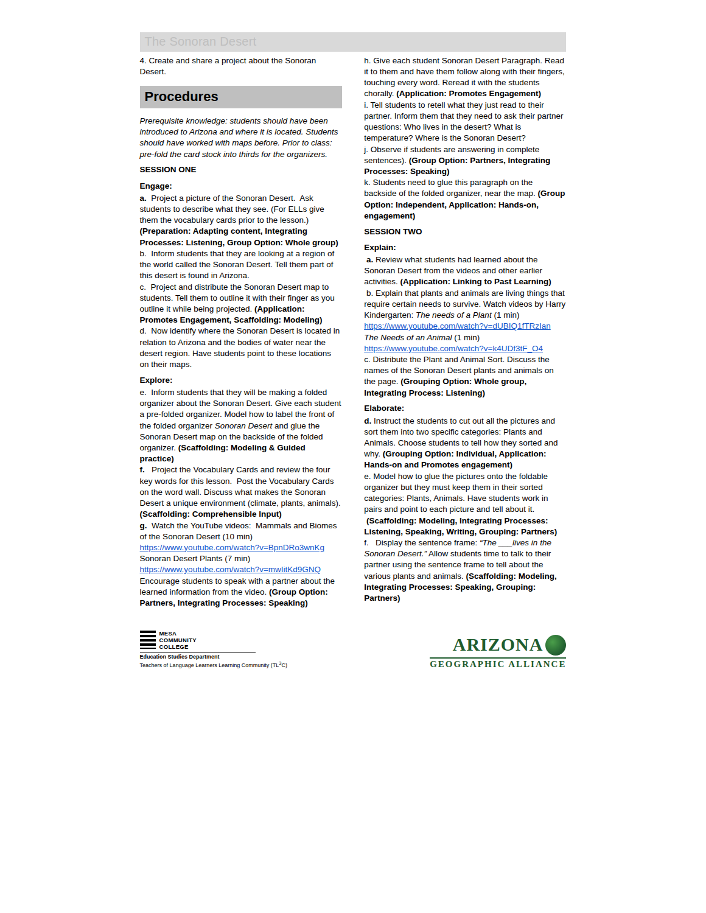The Sonoran Desert
4. Create and share a project about the Sonoran Desert.
Procedures
Prerequisite knowledge: students should have been introduced to Arizona and where it is located. Students should have worked with maps before. Prior to class: pre-fold the card stock into thirds for the organizers.
SESSION ONE
Engage:
a. Project a picture of the Sonoran Desert. Ask students to describe what they see. (For ELLs give them the vocabulary cards prior to the lesson.) (Preparation: Adapting content, Integrating Processes: Listening, Group Option: Whole group)
b. Inform students that they are looking at a region of the world called the Sonoran Desert. Tell them part of this desert is found in Arizona.
c. Project and distribute the Sonoran Desert map to students. Tell them to outline it with their finger as you outline it while being projected. (Application: Promotes Engagement, Scaffolding: Modeling)
d. Now identify where the Sonoran Desert is located in relation to Arizona and the bodies of water near the desert region. Have students point to these locations on their maps.
Explore:
e. Inform students that they will be making a folded organizer about the Sonoran Desert. Give each student a pre-folded organizer. Model how to label the front of the folded organizer Sonoran Desert and glue the Sonoran Desert map on the backside of the folded organizer. (Scaffolding: Modeling & Guided practice)
f. Project the Vocabulary Cards and review the four key words for this lesson. Post the Vocabulary Cards on the word wall. Discuss what makes the Sonoran Desert a unique environment (climate, plants, animals). (Scaffolding: Comprehensible Input)
g. Watch the YouTube videos: Mammals and Biomes of the Sonoran Desert (10 min)
https://www.youtube.com/watch?v=BpnDRo3wnKg
Sonoran Desert Plants (7 min)
https://www.youtube.com/watch?v=mwIitKd9GNQ
Encourage students to speak with a partner about the learned information from the video. (Group Option: Partners, Integrating Processes: Speaking)
h. Give each student Sonoran Desert Paragraph. Read it to them and have them follow along with their fingers, touching every word. Reread it with the students chorally. (Application: Promotes Engagement)
i. Tell students to retell what they just read to their partner. Inform them that they need to ask their partner questions: Who lives in the desert? What is temperature? Where is the Sonoran Desert?
j. Observe if students are answering in complete sentences). (Group Option: Partners, Integrating Processes: Speaking)
k. Students need to glue this paragraph on the backside of the folded organizer, near the map. (Group Option: Independent, Application: Hands-on, engagement)
SESSION TWO
Explain:
a. Review what students had learned about the Sonoran Desert from the videos and other earlier activities. (Application: Linking to Past Learning)
b. Explain that plants and animals are living things that require certain needs to survive. Watch videos by Harry Kindergarten: The needs of a Plant (1 min)
https://www.youtube.com/watch?v=dUBIQ1fTRzIan
The Needs of an Animal (1 min)
https://www.youtube.com/watch?v=k4UDf3tF_O4
c. Distribute the Plant and Animal Sort. Discuss the names of the Sonoran Desert plants and animals on the page. (Grouping Option: Whole group, Integrating Process: Listening)
Elaborate:
d. Instruct the students to cut out all the pictures and sort them into two specific categories: Plants and Animals. Choose students to tell how they sorted and why. (Grouping Option: Individual, Application: Hands-on and Promotes engagement)
e. Model how to glue the pictures onto the foldable organizer but they must keep them in their sorted categories: Plants, Animals. Have students work in pairs and point to each picture and tell about it.
(Scaffolding: Modeling, Integrating Processes: Listening, Speaking, Writing, Grouping: Partners)
f. Display the sentence frame: “The ___lives in the Sonoran Desert.” Allow students time to talk to their partner using the sentence frame to tell about the various plants and animals. (Scaffolding: Modeling, Integrating Processes: Speaking, Grouping: Partners)
MESA
COMMUNITY
COLLEGE
Education Studies Department
Teachers of Language Learners Learning Community (TL3C)
ARIZONA
GEOGRAPHIC ALLIANCE